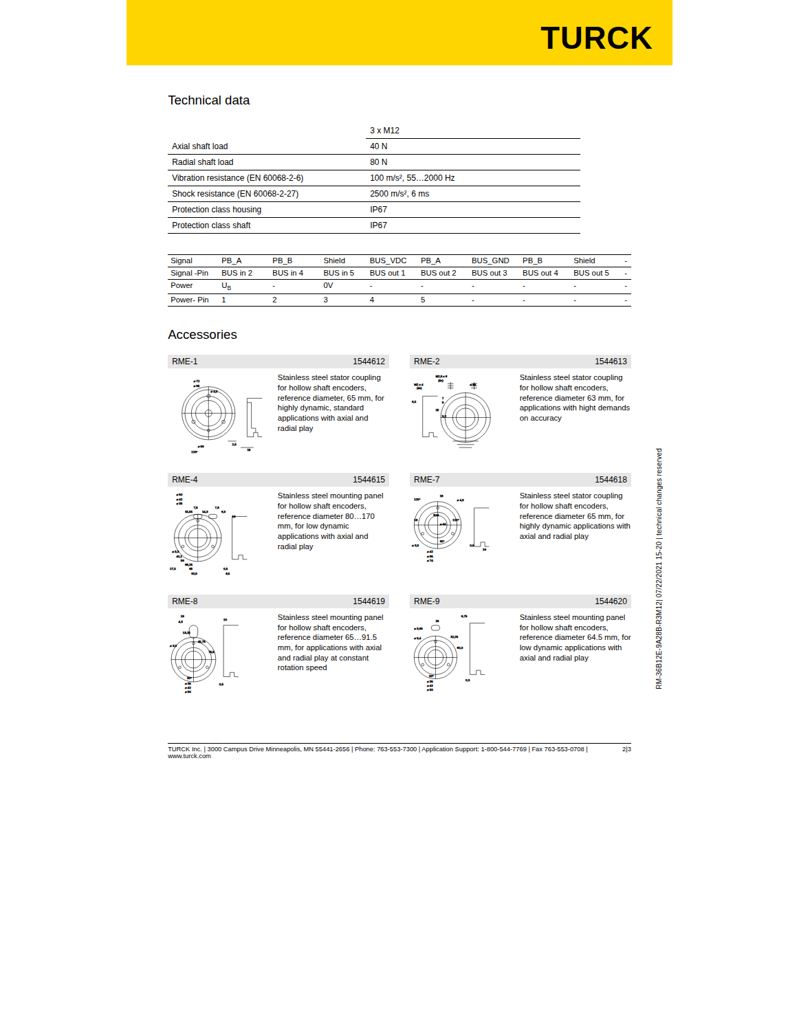TURCK
Technical data
| | 3 x M12 |
| Axial shaft load | 40 N |
| Radial shaft load | 80 N |
| Vibration resistance (EN 60068-2-6) | 100 m/s², 55…2000 Hz |
| Shock resistance (EN 60068-2-27) | 2500 m/s², 6 ms |
| Protection class housing | IP67 |
| Protection class shaft | IP67 |
| Signal | PB_A | PB_B | Shield | BUS_VDC | PB_A | BUS_GND | PB_B | Shield | - |
| Signal -Pin | BUS in 2 | BUS in 4 | BUS in 5 | BUS out 1 | BUS out 2 | BUS out 3 | BUS out 4 | BUS out 5 | - |
| Power | U B | - | 0V | - | - | - | - | - | - |
| Power- Pin | 1 | 2 | 3 | 4 | 5 | - | - | - | - |
Accessories
RME-11544612
ø 72 ø 65 ø 4,3 ø 56 120° 2,5 18
Stainless steel stator coupling for hollow shaft encoders, reference diameter, 65 mm, for highly dynamic, standard applications with axial and radial play
RME-21544613
M2,5 x 6 (4x) M2 x 4 (4x) ø 63 6,5 7 9 25 3,2
Stainless steel stator coupling for hollow shaft encoders, reference diameter 63 mm, for applications with hight demands on accuracy
RME-41544615
ø 50 ø 42 ø 35 7,8 7,8 15,55 14,3 6,3 18 ø 3,3 41,1 56 69,25 85 92,5 27,5 0,5 9,5
Stainless steel mounting panel for hollow shaft encoders, reference diameter 80…170 mm, for low dynamic applications with axial and radial play
RME-71544618
120° 18 ø 4,3 18 R16 120° ø 44 ø 3,3 60° ø 42 ø 65 ø 74 0,5 16
Stainless steel stator coupling for hollow shaft encoders, reference diameter 65 mm, for highly dynamic applications with axial and radial play
RME-81544619
18 4,3 10 13,25 45,75 ø 3,3 75,5 30° ø 35 ø 42 ø 50 0,5
Stainless steel mounting panel for hollow shaft encoders, reference diameter 65…91.5 mm, for applications with axial and radial play at constant rotation speed
RME-91544620
9,75 18 ø 3,65 ø 3,4 32,25 60,3 30° ø 35 ø 42 ø 50 0,3
Stainless steel mounting panel for hollow shaft encoders, reference diameter 64.5 mm, for low dynamic applications with axial and radial play
RM-36B12E-9A28B-R3M12| 07/22/2021 15-20 | technical changes reserved
TURCK Inc. | 3000 Campus Drive Minneapolis, MN 55441-2656 | Phone: 763-553-7300 | Application Support: 1-800-544-7769 | Fax 763-553-0708 | www.turck.com 2|3